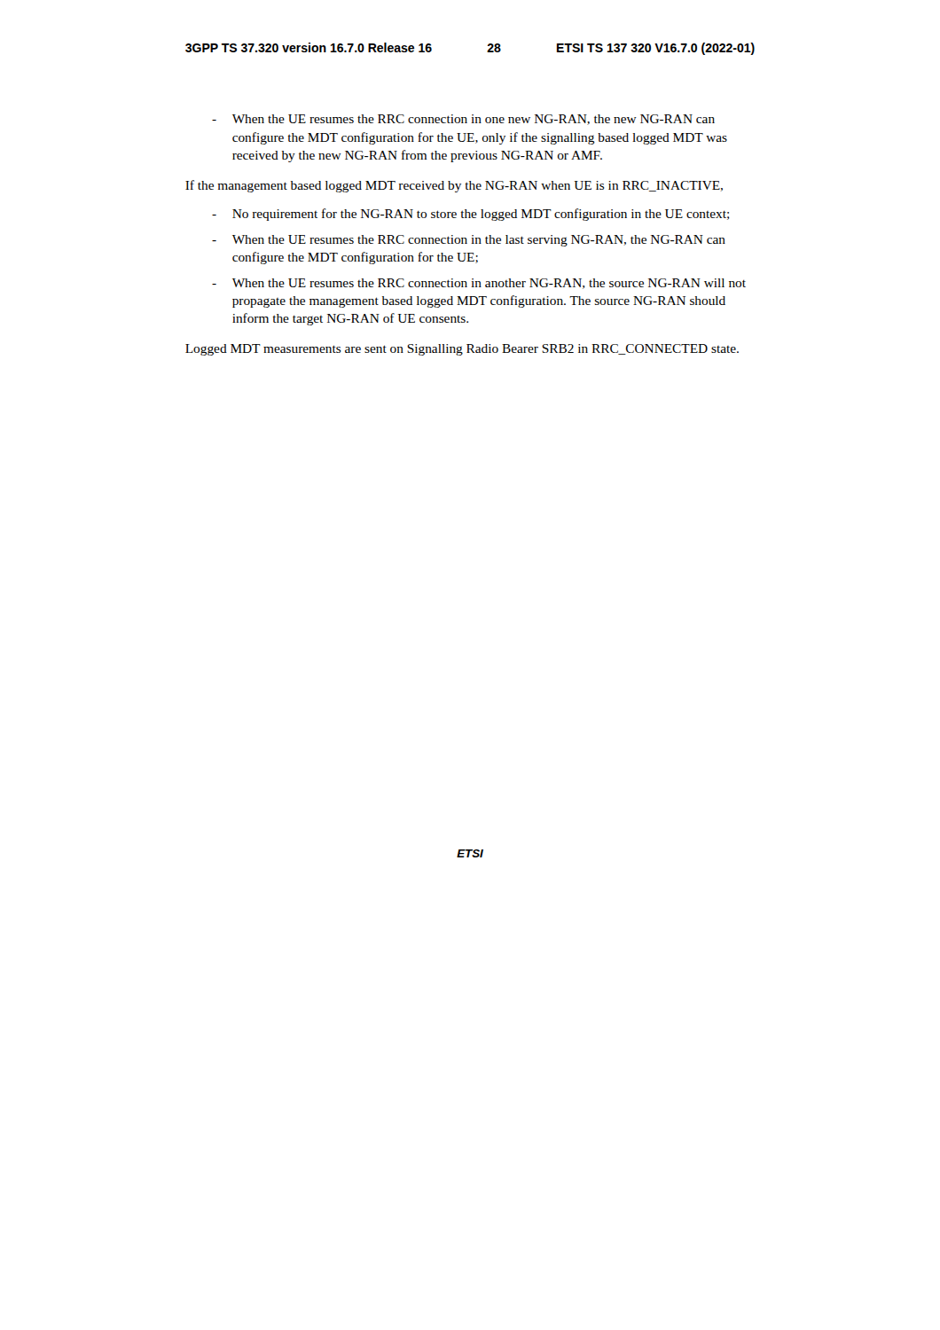3GPP TS 37.320 version 16.7.0 Release 16 28 ETSI TS 137 320 V16.7.0 (2022-01)
When the UE resumes the RRC connection in one new NG-RAN, the new NG-RAN can configure the MDT configuration for the UE, only if the signalling based logged MDT was received by the new NG-RAN from the previous NG-RAN or AMF.
If the management based logged MDT received by the NG-RAN when UE is in RRC_INACTIVE,
No requirement for the NG-RAN to store the logged MDT configuration in the UE context;
When the UE resumes the RRC connection in the last serving NG-RAN, the NG-RAN can configure the MDT configuration for the UE;
When the UE resumes the RRC connection in another NG-RAN, the source NG-RAN will not propagate the management based logged MDT configuration. The source NG-RAN should inform the target NG-RAN of UE consents.
Logged MDT measurements are sent on Signalling Radio Bearer SRB2 in RRC_CONNECTED state.
ETSI